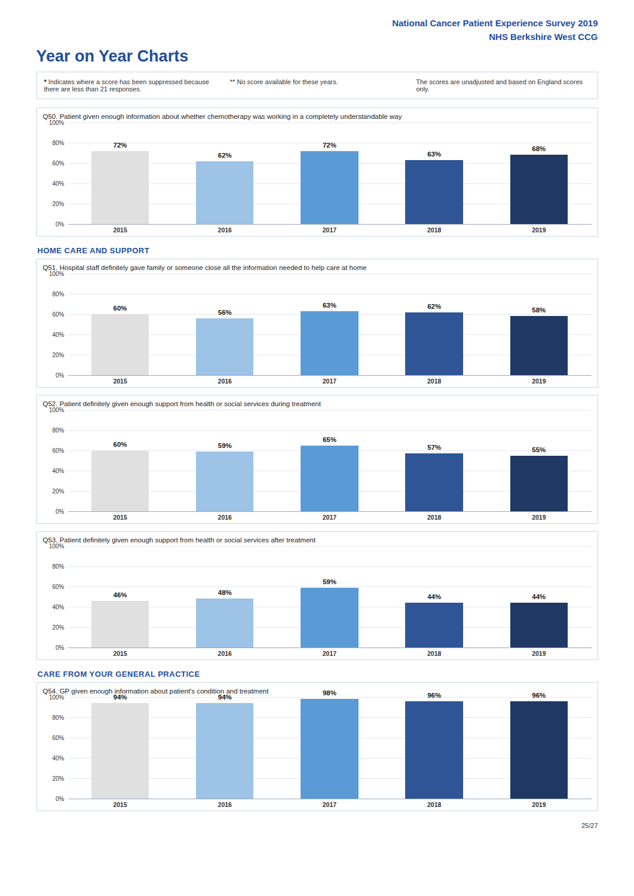National Cancer Patient Experience Survey 2019
NHS Berkshire West CCG
Year on Year Charts
* Indicates where a score has been suppressed because there are less than 21 responses.
** No score available for these years.
The scores are unadjusted and based on England scores only.
Q50. Patient given enough information about whether chemotherapy was working in a completely understandable way
100%
80%
60%
40%
20%
0%
72%
62%
72%
63%
68%
20152016201720182019
HOME CARE AND SUPPORT
Q51. Hospital staff definitely gave family or someone close all the information needed to help care at home
100%
80%
60%
40%
20%
0%
60%
56%
63%
62%
58%
20152016201720182019
Q52. Patient definitely given enough support from health or social services during treatment
100%
80%
60%
40%
20%
0%
60%
59%
65%
57%
55%
20152016201720182019
Q53. Patient definitely given enough support from health or social services after treatment
100%
80%
60%
40%
20%
0%
46%
48%
59%
44%
44%
20152016201720182019
CARE FROM YOUR GENERAL PRACTICE
Q54. GP given enough information about patient's condition and treatment
100%
80%
60%
40%
20%
0%
94%
94%
98%
96%
96%
20152016201720182019
25/27